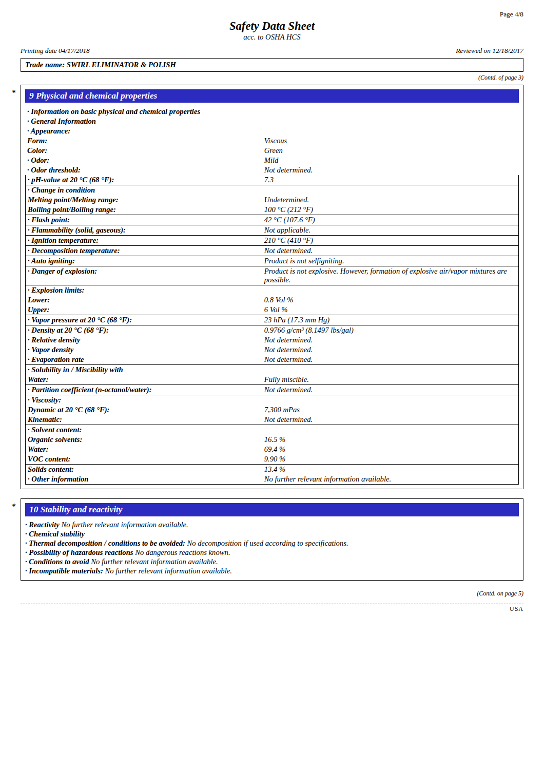Page 4/8
Safety Data Sheet
acc. to OSHA HCS
Printing date 04/17/2018 Reviewed on 12/18/2017
Trade name: SWIRL ELIMINATOR & POLISH
(Contd. of page 3)
*
9 Physical and chemical properties
| · Information on basic physical and chemical properties |
| · General Information |
| · Appearance: |
| Form: | Viscous |
| Color: | Green |
| · Odor: | Mild |
| · Odor threshold: | Not determined. |
| · pH-value at 20 °C (68 °F): | 7.3 |
| · Change in condition |
| Melting point/Melting range: | Undetermined. |
| Boiling point/Boiling range: | 100 °C (212 °F) |
| · Flash point: | 42 °C (107.6 °F) |
| · Flammability (solid, gaseous): | Not applicable. |
| · Ignition temperature: | 210 °C (410 °F) |
| · Decomposition temperature: | Not determined. |
| · Auto igniting: | Product is not selfigniting. |
| · Danger of explosion: | Product is not explosive. However, formation of explosive air/vapor mixtures are possible. |
| · Explosion limits: |
| Lower: | 0.8 Vol % |
| Upper: | 6 Vol % |
| · Vapor pressure at 20 °C (68 °F): | 23 hPa (17.3 mm Hg) |
| · Density at 20 °C (68 °F): | 0.9766 g/cm³ (8.1497 lbs/gal) |
| · Relative density | Not determined. |
| · Vapor density | Not determined. |
| · Evaporation rate | Not determined. |
| · Solubility in / Miscibility with |
| Water: | Fully miscible. |
| · Partition coefficient (n-octanol/water): | Not determined. |
| · Viscosity: |
| Dynamic at 20 °C (68 °F): | 7,300 mPas |
| Kinematic: | Not determined. |
| · Solvent content: |
| Organic solvents: | 16.5 % |
| Water: | 69.4 % |
| VOC content: | 9.90 % |
| Solids content: | 13.4 % |
| · Other information | No further relevant information available. |
*
10 Stability and reactivity
· Reactivity No further relevant information available.
· Chemical stability
· Thermal decomposition / conditions to be avoided: No decomposition if used according to specifications.
· Possibility of hazardous reactions No dangerous reactions known.
· Conditions to avoid No further relevant information available.
· Incompatible materials: No further relevant information available.
(Contd. on page 5)
USA